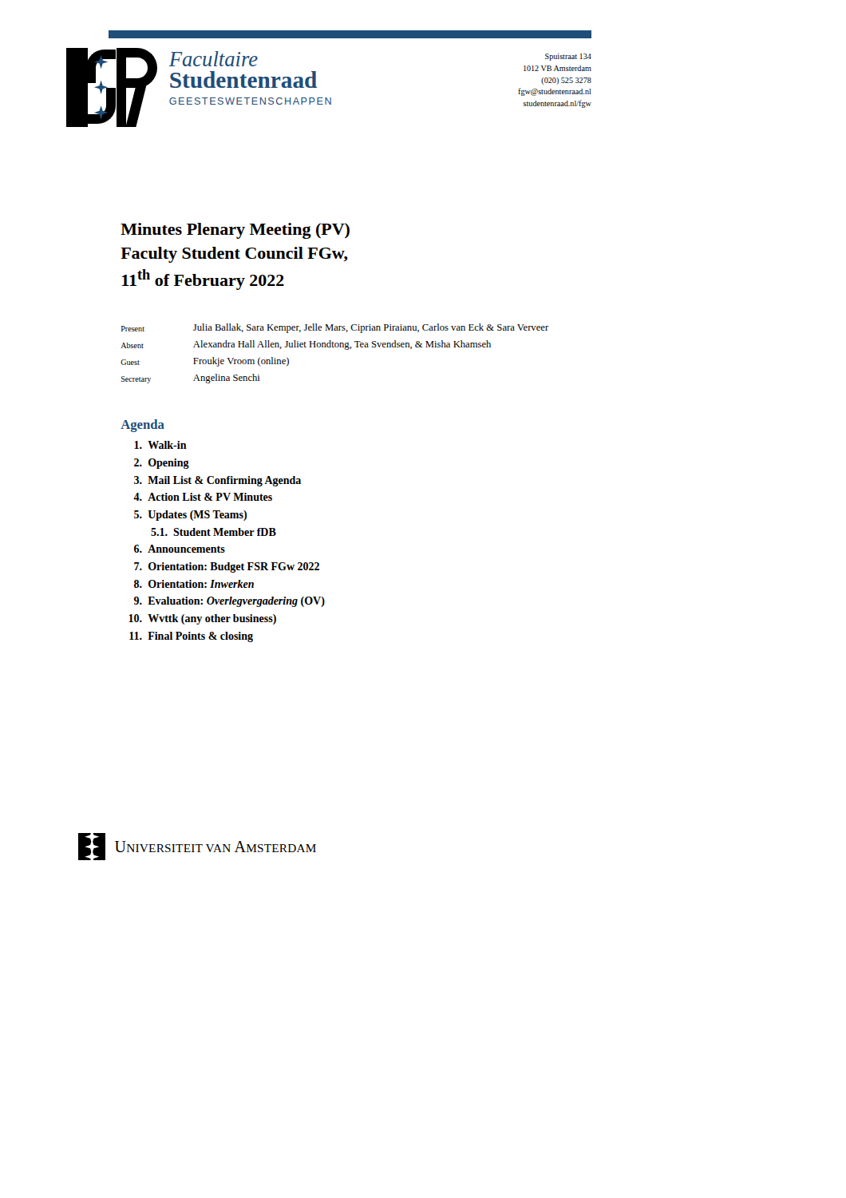Facultaire
Studentenraad
GEESTESWETENSCHAPPEN
Spuistraat 134
1012 VB Amsterdam
(020) 525 3278
fgw@studentenraad.nl
studentenraad.nl/fgw
Minutes Plenary Meeting (PV)
Faculty Student Council FGw,
11th of February 2022
| Present | Julia Ballak, Sara Kemper, Jelle Mars, Ciprian Piraianu, Carlos van Eck & Sara Verveer |
| Absent | Alexandra Hall Allen, Juliet Hondtong, Tea Svendsen, & Misha Khamseh |
| Guest | Froukje Vroom (online) |
| Secretary | Angelina Senchi |
Agenda
Walk-in
Opening
Mail List & Confirming Agenda
Action List & PV Minutes
Updates (MS Teams)
Student Member fDB
Announcements
Orientation: Budget FSR FGw 2022
Orientation: Inwerken
Evaluation: Overlegvergadering (OV)
Wvttk (any other business)
Final Points & closing
UNIVERSITEIT VAN AMSTERDAM